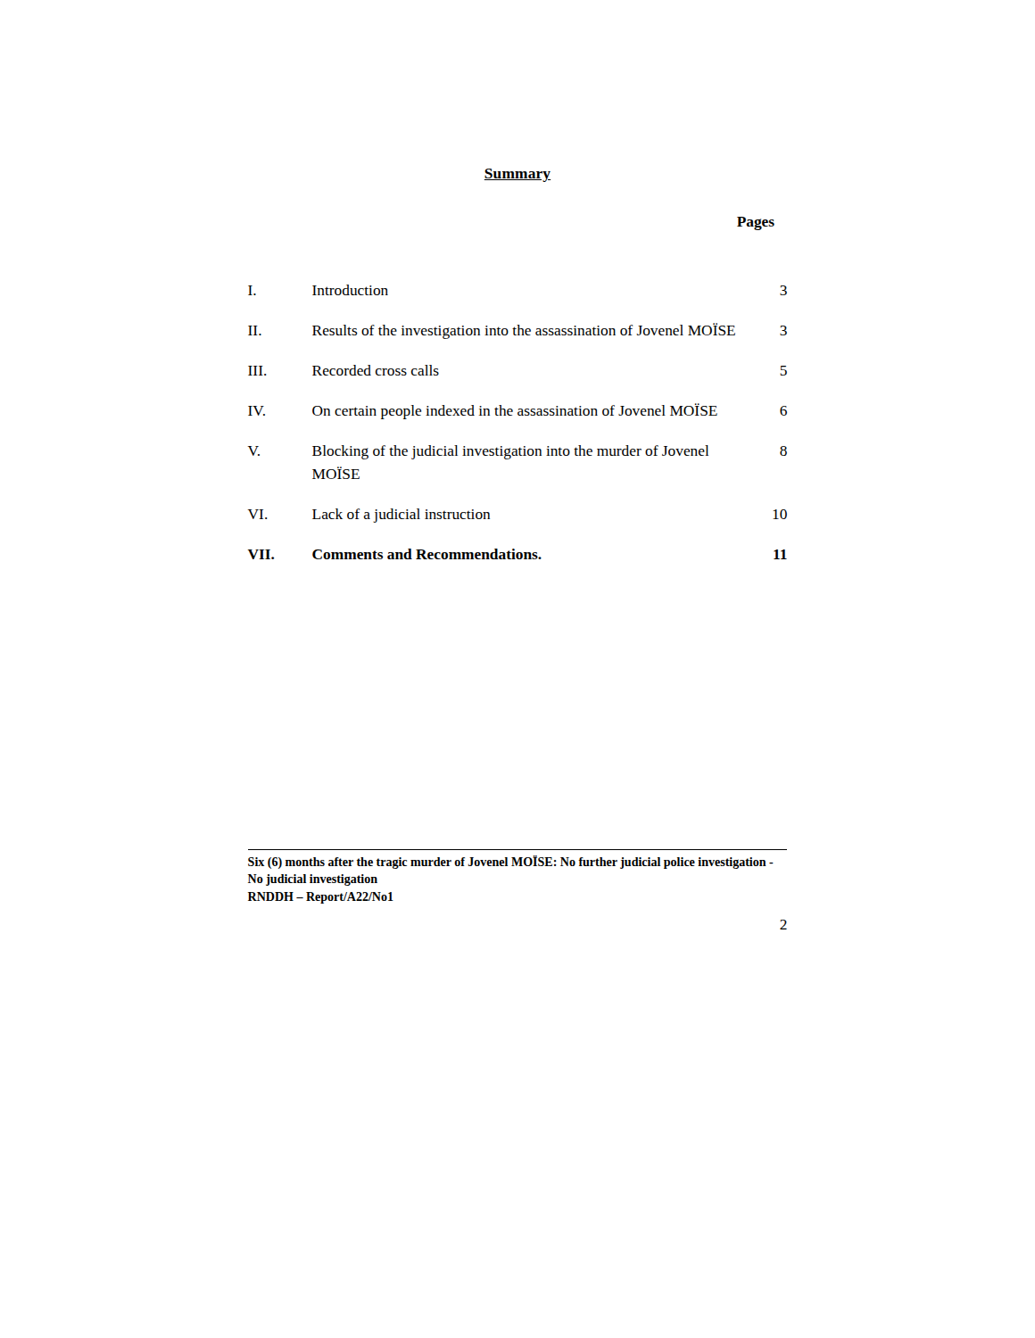Summary
Pages
| I. | Introduction | 3 |
| II. | Results of the investigation into the assassination of Jovenel MOÏSE | 3 |
| III. | Recorded cross calls | 5 |
| IV. | On certain people indexed in the assassination of Jovenel MOÏSE | 6 |
| V. | Blocking of the judicial investigation into the murder of Jovenel MOÏSE | 8 |
| VI. | Lack of a judicial instruction | 10 |
| VII. | Comments and Recommendations. | 11 |
Six (6) months after the tragic murder of Jovenel MOÏSE: No further judicial police investigation - No judicial investigation
RNDDH – Report/A22/No1
2